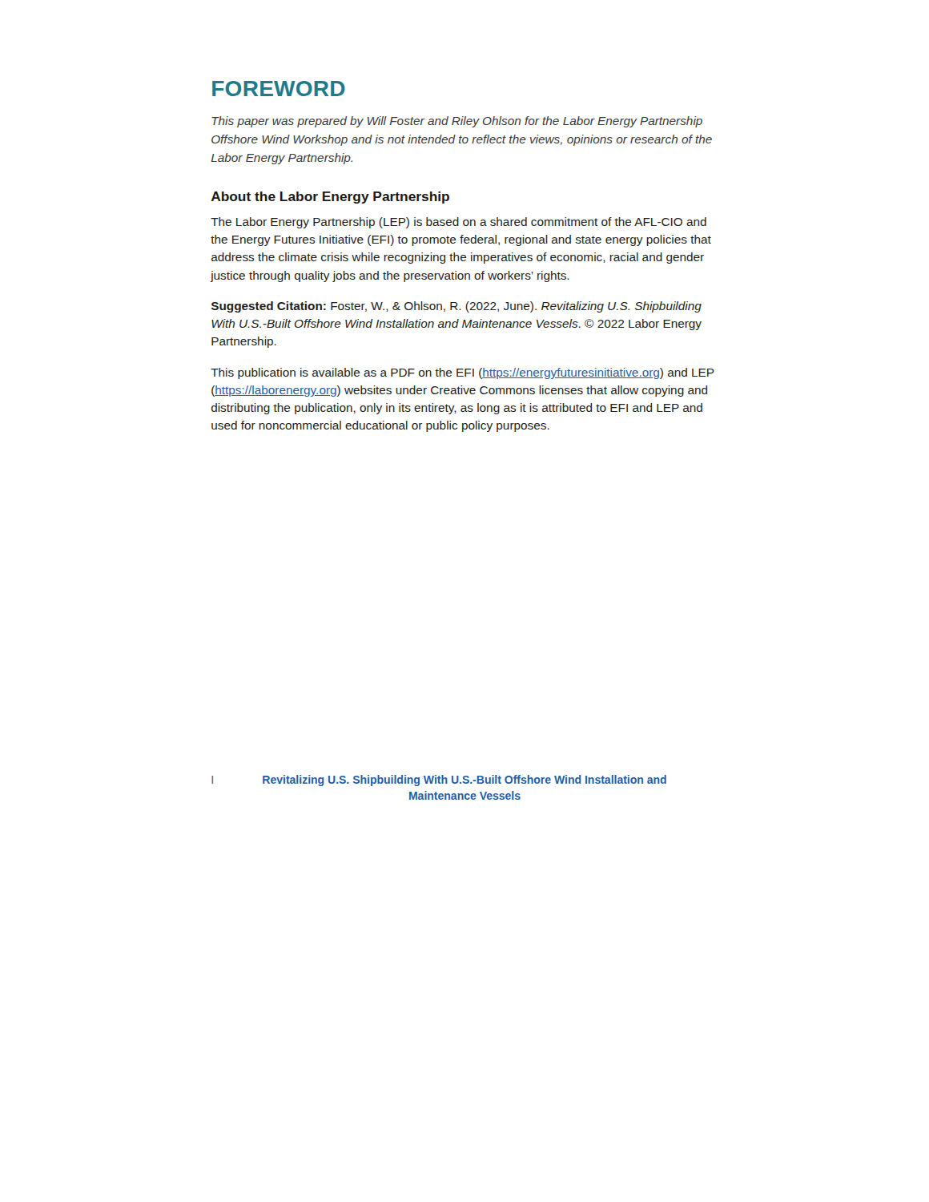FOREWORD
This paper was prepared by Will Foster and Riley Ohlson for the Labor Energy Partnership Offshore Wind Workshop and is not intended to reflect the views, opinions or research of the Labor Energy Partnership.
About the Labor Energy Partnership
The Labor Energy Partnership (LEP) is based on a shared commitment of the AFL-CIO and the Energy Futures Initiative (EFI) to promote federal, regional and state energy policies that address the climate crisis while recognizing the imperatives of economic, racial and gender justice through quality jobs and the preservation of workers’ rights.
Suggested Citation: Foster, W., & Ohlson, R. (2022, June). Revitalizing U.S. Shipbuilding With U.S.-Built Offshore Wind Installation and Maintenance Vessels. © 2022 Labor Energy Partnership.
This publication is available as a PDF on the EFI (https://energyfuturesinitiative.org) and LEP (https://laborenergy.org) websites under Creative Commons licenses that allow copying and distributing the publication, only in its entirety, as long as it is attributed to EFI and LEP and used for noncommercial educational or public policy purposes.
I
Revitalizing U.S. Shipbuilding With U.S.-Built Offshore Wind Installation and Maintenance Vessels